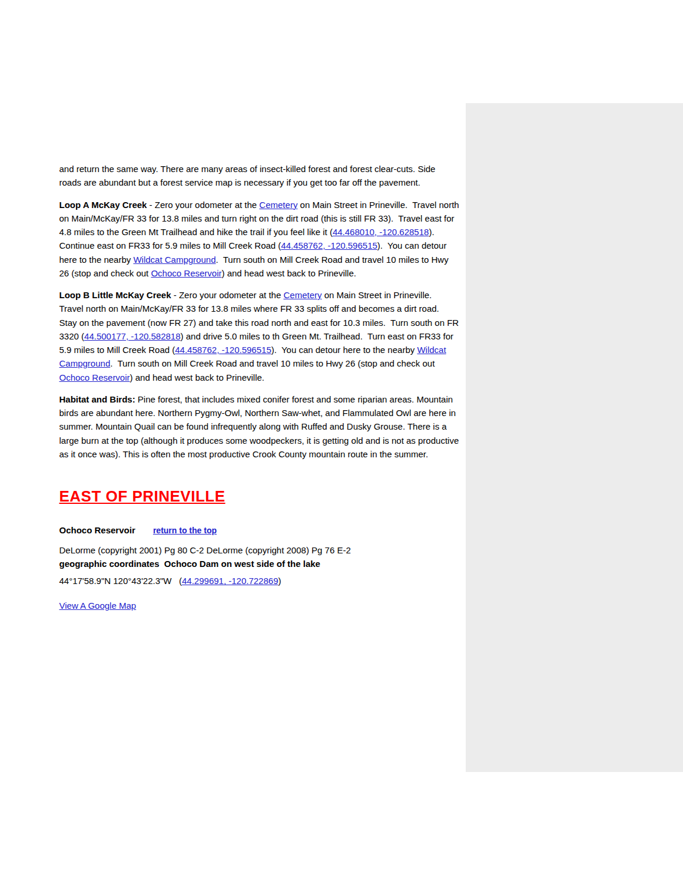and return the same way. There are many areas of insect-killed forest and forest clear-cuts. Side roads are abundant but a forest service map is necessary if you get too far off the pavement.
Loop A McKay Creek - Zero your odometer at the Cemetery on Main Street in Prineville. Travel north on Main/McKay/FR 33 for 13.8 miles and turn right on the dirt road (this is still FR 33). Travel east for 4.8 miles to the Green Mt Trailhead and hike the trail if you feel like it (44.468010, -120.628518). Continue east on FR33 for 5.9 miles to Mill Creek Road (44.458762, -120.596515). You can detour here to the nearby Wildcat Campground. Turn south on Mill Creek Road and travel 10 miles to Hwy 26 (stop and check out Ochoco Reservoir) and head west back to Prineville.
Loop B Little McKay Creek - Zero your odometer at the Cemetery on Main Street in Prineville. Travel north on Main/McKay/FR 33 for 13.8 miles where FR 33 splits off and becomes a dirt road. Stay on the pavement (now FR 27) and take this road north and east for 10.3 miles. Turn south on FR 3320 (44.500177, -120.582818) and drive 5.0 miles to th Green Mt. Trailhead. Turn east on FR33 for 5.9 miles to Mill Creek Road (44.458762, -120.596515). You can detour here to the nearby Wildcat Campground. Turn south on Mill Creek Road and travel 10 miles to Hwy 26 (stop and check out Ochoco Reservoir) and head west back to Prineville.
Habitat and Birds: Pine forest, that includes mixed conifer forest and some riparian areas. Mountain birds are abundant here. Northern Pygmy-Owl, Northern Saw-whet, and Flammulated Owl are here in summer. Mountain Quail can be found infrequently along with Ruffed and Dusky Grouse. There is a large burn at the top (although it produces some woodpeckers, it is getting old and is not as productive as it once was). This is often the most productive Crook County mountain route in the summer.
EAST OF PRINEVILLE
Ochoco Reservoir return to the top
DeLorme (copyright 2001) Pg 80 C-2 DeLorme (copyright 2008) Pg 76 E-2
geographic coordinates Ochoco Dam on west side of the lake
44°17'58.9"N 120°43'22.3"W (44.299691, -120.722869)
View A Google Map